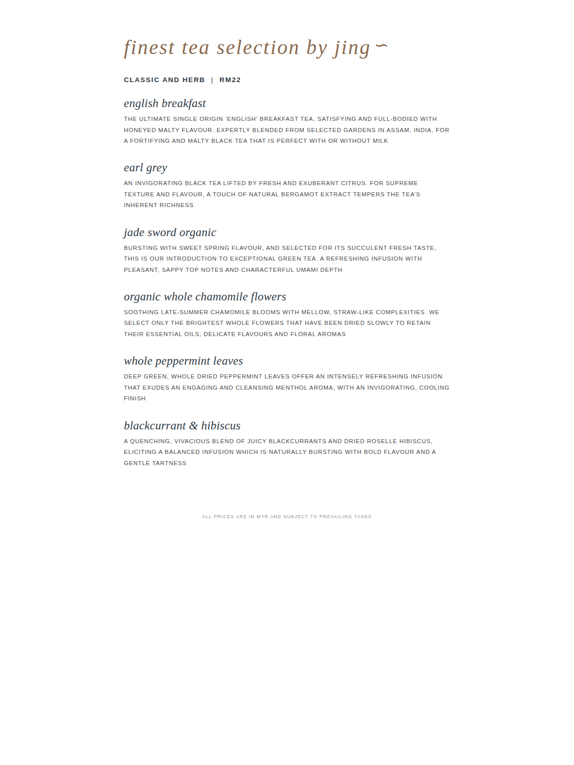finest tea selection by jing∽
Classic and Herb | RM22
english breakfast
The ultimate single origin ‘English’ breakfast tea, satisfying and full-bodied with honeyed malty flavour. Expertly blended from selected gardens in Assam, India, for a fortifying and malty black tea that is perfect with or without milk
earl grey
An invigorating black tea lifted by fresh and exuberant citrus. For supreme texture and flavour, a touch of natural bergamot extract tempers the tea’s inherent richness
jade sword organic
Bursting with sweet spring flavour, and selected for its succulent fresh taste, this is our introduction to exceptional green tea. A refreshing infusion with pleasant, sappy top notes and characterful umami depth
organic whole chamomile flowers
Soothing late-summer chamomile blooms with mellow, straw-like complexities. We select only the brightest whole flowers that have been dried slowly to retain their essential oils, delicate flavours and floral aromas
whole peppermint leaves
Deep green, whole dried peppermint leaves offer an intensely refreshing infusion that exudes an engaging and cleansing menthol aroma, with an invigorating, cooling finish
blackcurrant & hibiscus
A quenching, vivacious blend of juicy blackcurrants and dried roselle hibiscus, eliciting a balanced infusion which is naturally bursting with bold flavour and a gentle tartness
All prices are in MYR and subject to prevailing taxes